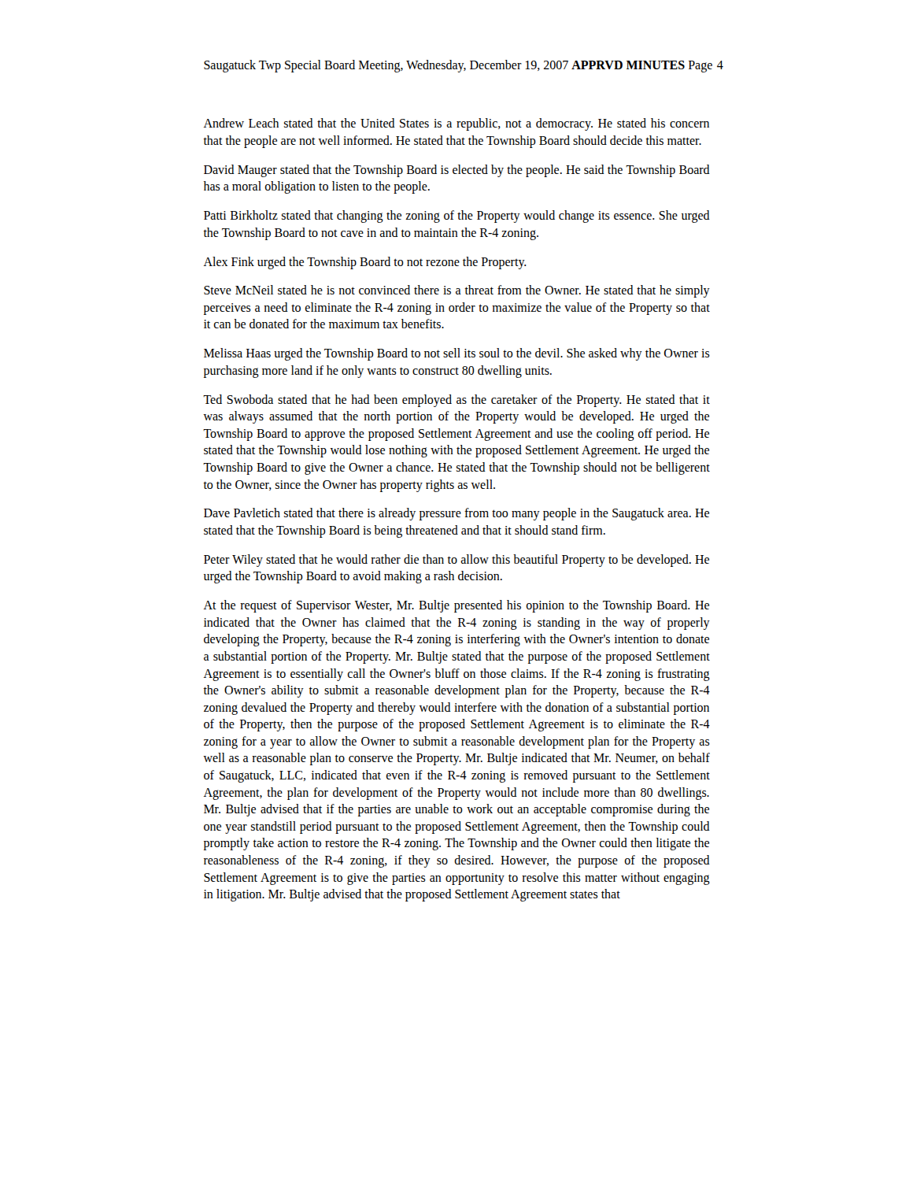Saugatuck Twp Special Board Meeting, Wednesday, December 19, 2007 APPRVD MINUTES Page4
Andrew Leach stated that the United States is a republic, not a democracy. He stated his concern that the people are not well informed. He stated that the Township Board should decide this matter.
David Mauger stated that the Township Board is elected by the people. He said the Township Board has a moral obligation to listen to the people.
Patti Birkholtz stated that changing the zoning of the Property would change its essence. She urged the Township Board to not cave in and to maintain the R-4 zoning.
Alex Fink urged the Township Board to not rezone the Property.
Steve McNeil stated he is not convinced there is a threat from the Owner. He stated that he simply perceives a need to eliminate the R-4 zoning in order to maximize the value of the Property so that it can be donated for the maximum tax benefits.
Melissa Haas urged the Township Board to not sell its soul to the devil. She asked why the Owner is purchasing more land if he only wants to construct 80 dwelling units.
Ted Swoboda stated that he had been employed as the caretaker of the Property. He stated that it was always assumed that the north portion of the Property would be developed. He urged the Township Board to approve the proposed Settlement Agreement and use the cooling off period. He stated that the Township would lose nothing with the proposed Settlement Agreement. He urged the Township Board to give the Owner a chance. He stated that the Township should not be belligerent to the Owner, since the Owner has property rights as well.
Dave Pavletich stated that there is already pressure from too many people in the Saugatuck area. He stated that the Township Board is being threatened and that it should stand firm.
Peter Wiley stated that he would rather die than to allow this beautiful Property to be developed. He urged the Township Board to avoid making a rash decision.
At the request of Supervisor Wester, Mr. Bultje presented his opinion to the Township Board. He indicated that the Owner has claimed that the R-4 zoning is standing in the way of properly developing the Property, because the R-4 zoning is interfering with the Owner's intention to donate a substantial portion of the Property. Mr. Bultje stated that the purpose of the proposed Settlement Agreement is to essentially call the Owner's bluff on those claims. If the R-4 zoning is frustrating the Owner's ability to submit a reasonable development plan for the Property, because the R-4 zoning devalued the Property and thereby would interfere with the donation of a substantial portion of the Property, then the purpose of the proposed Settlement Agreement is to eliminate the R-4 zoning for a year to allow the Owner to submit a reasonable development plan for the Property as well as a reasonable plan to conserve the Property. Mr. Bultje indicated that Mr. Neumer, on behalf of Saugatuck, LLC, indicated that even if the R-4 zoning is removed pursuant to the Settlement Agreement, the plan for development of the Property would not include more than 80 dwellings. Mr. Bultje advised that if the parties are unable to work out an acceptable compromise during the one year standstill period pursuant to the proposed Settlement Agreement, then the Township could promptly take action to restore the R-4 zoning. The Township and the Owner could then litigate the reasonableness of the R-4 zoning, if they so desired. However, the purpose of the proposed Settlement Agreement is to give the parties an opportunity to resolve this matter without engaging in litigation. Mr. Bultje advised that the proposed Settlement Agreement states that